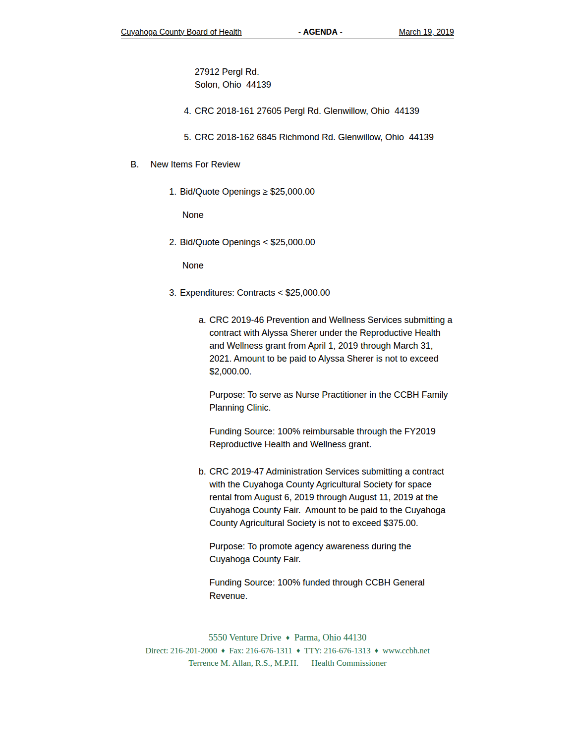Cuyahoga County Board of Health - AGENDA - March 19, 2019
27912 Pergl Rd. Solon, Ohio 44139
4. CRC 2018-161 27605 Pergl Rd. Glenwillow, Ohio 44139
5. CRC 2018-162 6845 Richmond Rd. Glenwillow, Ohio 44139
B. New Items For Review
1. Bid/Quote Openings ≥ $25,000.00
None
2. Bid/Quote Openings < $25,000.00
None
3. Expenditures: Contracts < $25,000.00
a.
CRC 2019-46 Prevention and Wellness Services submitting a contract with Alyssa Sherer under the Reproductive Health and Wellness grant from April 1, 2019 through March 31, 2021. Amount to be paid to Alyssa Sherer is not to exceed $2,000.00.
Purpose: To serve as Nurse Practitioner in the CCBH Family Planning Clinic.
Funding Source: 100% reimbursable through the FY2019 Reproductive Health and Wellness grant.
b.
CRC 2019-47 Administration Services submitting a contract with the Cuyahoga County Agricultural Society for space rental from August 6, 2019 through August 11, 2019 at the Cuyahoga County Fair. Amount to be paid to the Cuyahoga County Agricultural Society is not to exceed $375.00.
Purpose: To promote agency awareness during the Cuyahoga County Fair.
Funding Source: 100% funded through CCBH General Revenue.
5550 Venture Drive ♦ Parma, Ohio 44130
Direct: 216-201-2000 ♦ Fax: 216-676-1311 ♦ TTY: 216-676-1313 ♦ www.ccbh.net
Terrence M. Allan, R.S., M.P.H. Health Commissioner